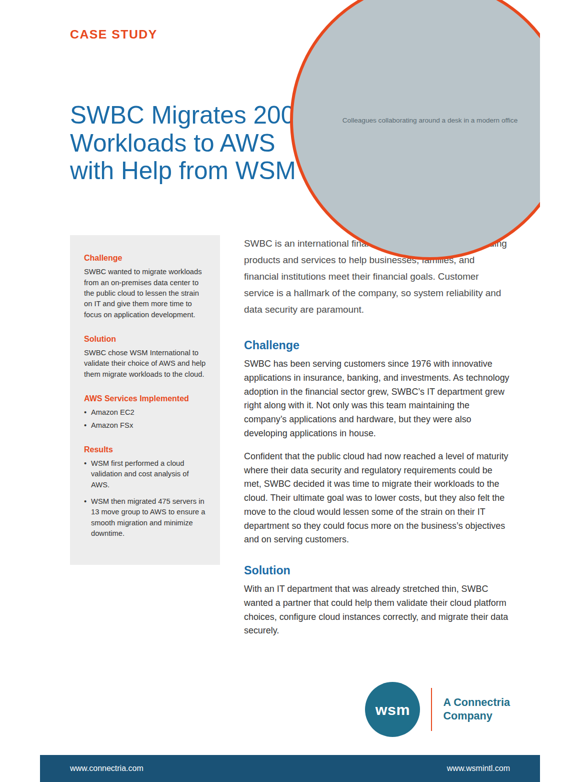Case Study
SWBC Migrates 200+
Workloads to AWS
with Help from WSM
Colleagues collaborating around a desk in a modern office
Challenge
SWBC wanted to migrate workloads from an on-premises data center to the public cloud to lessen the strain on IT and give them more time to focus on application development.
Solution
SWBC chose WSM International to validate their choice of AWS and help them migrate workloads to the cloud.
AWS Services Implemented
Amazon EC2
Amazon FSx
Results
WSM first performed a cloud validation and cost analysis of AWS.
WSM then migrated 475 servers in 13 move group to AWS to ensure a smooth migration and minimize downtime.
SWBC is an international financial services company, providing products and services to help businesses, families, and financial institutions meet their financial goals. Customer service is a hallmark of the company, so system reliability and data security are paramount.
Challenge
SWBC has been serving customers since 1976 with innovative applications in insurance, banking, and investments. As technology adoption in the financial sector grew, SWBC’s IT department grew right along with it. Not only was this team maintaining the company’s applications and hardware, but they were also developing applications in house.
Confident that the public cloud had now reached a level of maturity where their data security and regulatory requirements could be met, SWBC decided it was time to migrate their workloads to the cloud. Their ultimate goal was to lower costs, but they also felt the move to the cloud would lessen some of the strain on their IT department so they could focus more on the business’s objectives and on serving customers.
Solution
With an IT department that was already stretched thin, SWBC wanted a partner that could help them validate their cloud platform choices, configure cloud instances correctly, and migrate their data securely.
wsm
A Connectria
Company
www.connectria.com www.wsmintl.com